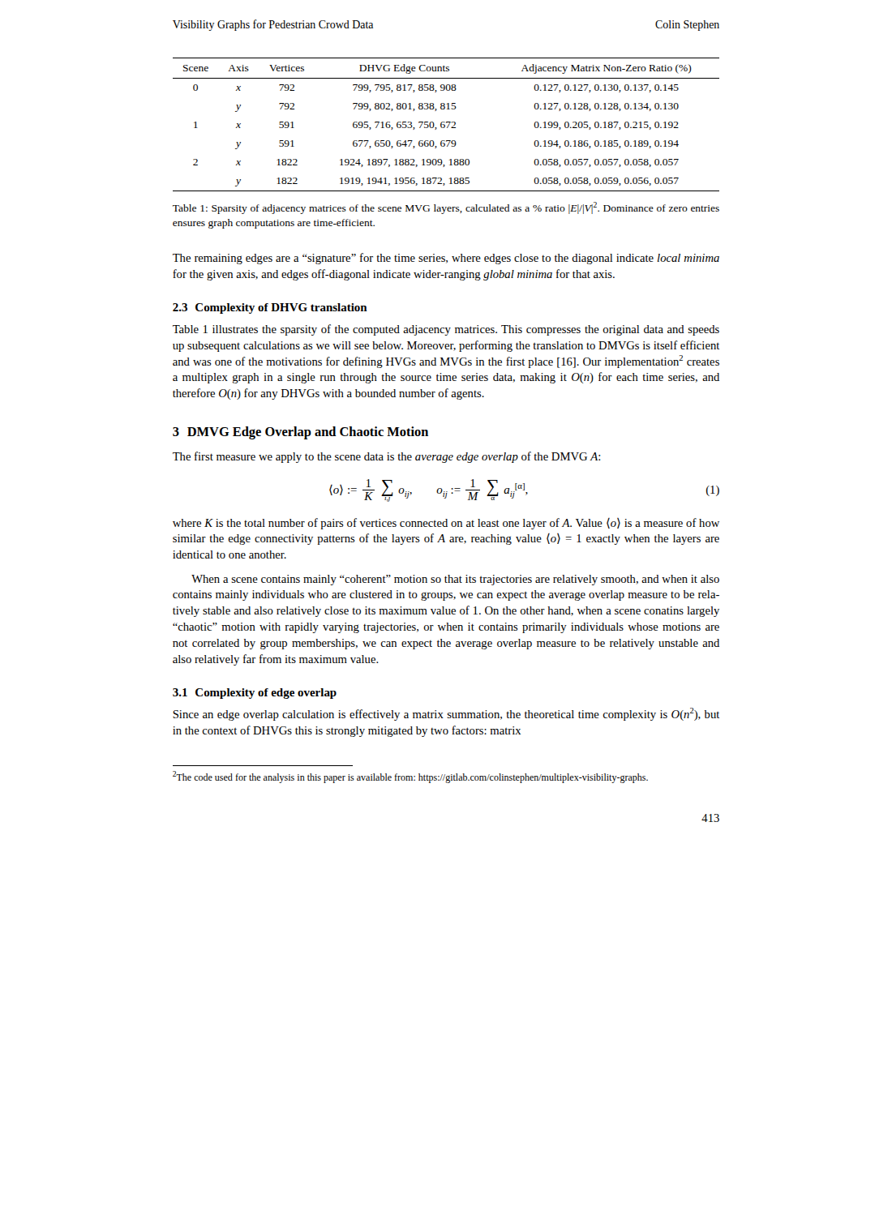Visibility Graphs for Pedestrian Crowd Data Colin Stephen
| Scene | Axis | Vertices | DHVG Edge Counts | Adjacency Matrix Non-Zero Ratio (%) |
| --- | --- | --- | --- | --- |
| 0 | x | 792 | 799, 795, 817, 858, 908 | 0.127, 0.127, 0.130, 0.137, 0.145 |
| | y | 792 | 799, 802, 801, 838, 815 | 0.127, 0.128, 0.128, 0.134, 0.130 |
| 1 | x | 591 | 695, 716, 653, 750, 672 | 0.199, 0.205, 0.187, 0.215, 0.192 |
| | y | 591 | 677, 650, 647, 660, 679 | 0.194, 0.186, 0.185, 0.189, 0.194 |
| 2 | x | 1822 | 1924, 1897, 1882, 1909, 1880 | 0.058, 0.057, 0.057, 0.058, 0.057 |
| | y | 1822 | 1919, 1941, 1956, 1872, 1885 | 0.058, 0.058, 0.059, 0.056, 0.057 |
Table 1: Sparsity of adjacency matrices of the scene MVG layers, calculated as a % ratio |E|/|V|2. Dominance of zero entries ensures graph computations are time-efficient.
The remaining edges are a “signature” for the time series, where edges close to the diagonal indicate local minima for the given axis, and edges off-diagonal indicate wider-ranging global minima for that axis.
2.3 Complexity of DHVG translation
Table 1 illustrates the sparsity of the computed adjacency matrices. This compresses the original data and speeds up subsequent calculations as we will see below. Moreover, performing the translation to DMVGs is itself efficient and was one of the motivations for defining HVGs and MVGs in the first place [16]. Our implementation2 creates a multiplex graph in a single run through the source time series data, making it O(n) for each time series, and therefore O(n) for any DHVGs with a bounded number of agents.
3 DMVG Edge Overlap and Chaotic Motion
The first measure we apply to the scene data is the average edge overlap of the DMVG A:
⟨o⟩ := 1 K ∑i,j oij, oij := 1 M ∑α aij[α],
(1)
where K is the total number of pairs of vertices connected on at least one layer of A. Value ⟨o⟩ is a measure of how similar the edge connectivity patterns of the layers of A are, reaching value ⟨o⟩ = 1 exactly when the layers are identical to one another.
When a scene contains mainly “coherent” motion so that its trajectories are relatively smooth, and when it also contains mainly individuals who are clustered in to groups, we can expect the average overlap measure to be relatively stable and also relatively close to its maximum value of 1. On the other hand, when a scene conatins largely “chaotic” motion with rapidly varying trajectories, or when it contains primarily individuals whose motions are not correlated by group memberships, we can expect the average overlap measure to be relatively unstable and also relatively far from its maximum value.
3.1 Complexity of edge overlap
Since an edge overlap calculation is effectively a matrix summation, the theoretical time complexity is O(n2), but in the context of DHVGs this is strongly mitigated by two factors: matrix
2The code used for the analysis in this paper is available from: https://gitlab.com/colinstephen/multiplex-visibility-graphs.
413